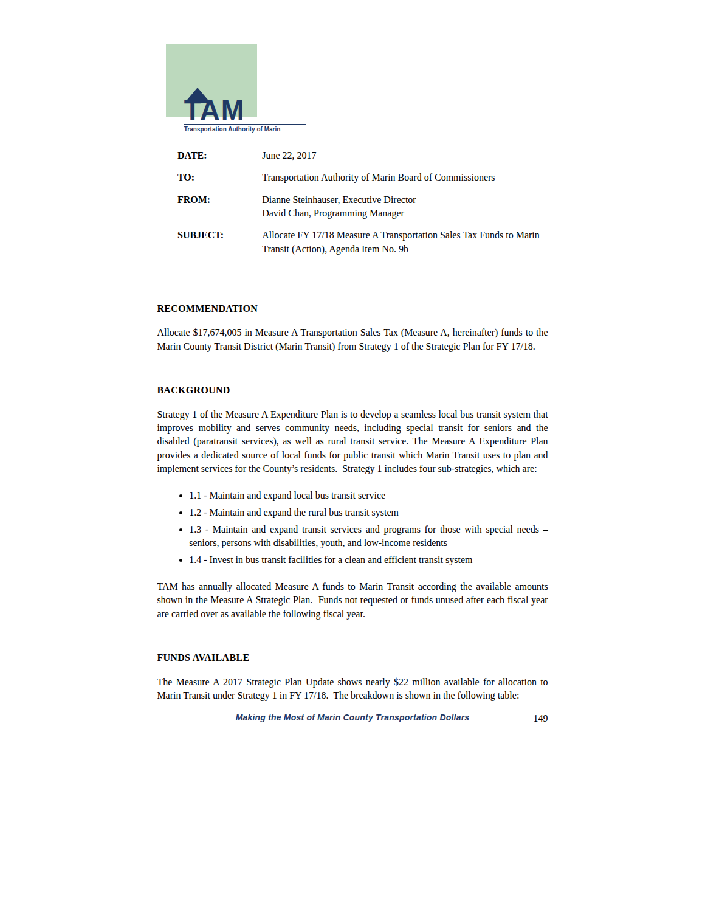TAM
Transportation Authority of Marin
| DATE: | June 22, 2017 |
| TO: | Transportation Authority of Marin Board of Commissioners |
| FROM: | Dianne Steinhauser, Executive Director David Chan, Programming Manager |
| SUBJECT: | Allocate FY 17/18 Measure A Transportation Sales Tax Funds to Marin Transit (Action), Agenda Item No. 9b |
RECOMMENDATION
Allocate $17,674,005 in Measure A Transportation Sales Tax (Measure A, hereinafter) funds to the Marin County Transit District (Marin Transit) from Strategy 1 of the Strategic Plan for FY 17/18.
BACKGROUND
Strategy 1 of the Measure A Expenditure Plan is to develop a seamless local bus transit system that improves mobility and serves community needs, including special transit for seniors and the disabled (paratransit services), as well as rural transit service. The Measure A Expenditure Plan provides a dedicated source of local funds for public transit which Marin Transit uses to plan and implement services for the County’s residents. Strategy 1 includes four sub-strategies, which are:
1.1 - Maintain and expand local bus transit service
1.2 - Maintain and expand the rural bus transit system
1.3 - Maintain and expand transit services and programs for those with special needs – seniors, persons with disabilities, youth, and low-income residents
1.4 - Invest in bus transit facilities for a clean and efficient transit system
TAM has annually allocated Measure A funds to Marin Transit according the available amounts shown in the Measure A Strategic Plan. Funds not requested or funds unused after each fiscal year are carried over as available the following fiscal year.
FUNDS AVAILABLE
The Measure A 2017 Strategic Plan Update shows nearly $22 million available for allocation to Marin Transit under Strategy 1 in FY 17/18. The breakdown is shown in the following table:
Making the Most of Marin County Transportation Dollars
149